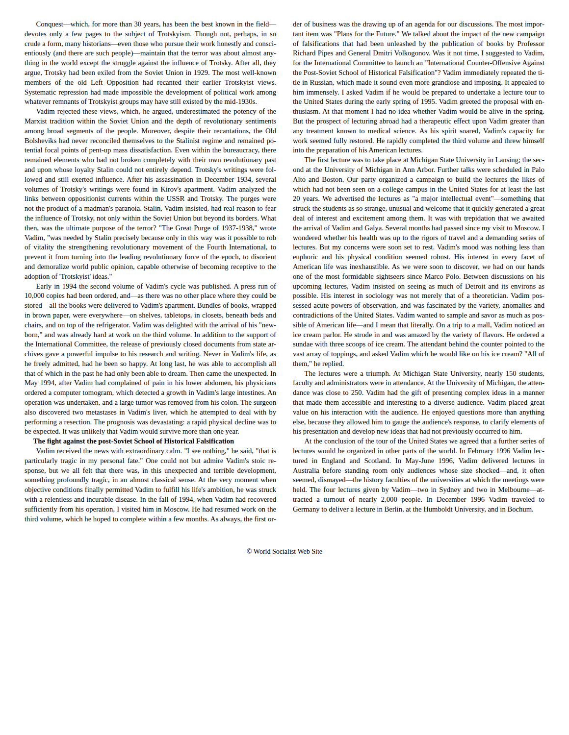Conquest—which, for more than 30 years, has been the best known in the field—devotes only a few pages to the subject of Trotskyism. Though not, perhaps, in so crude a form, many historians—even those who pursue their work honestly and conscientiously (and there are such people)—maintain that the terror was about almost anything in the world except the struggle against the influence of Trotsky. After all, they argue, Trotsky had been exiled from the Soviet Union in 1929. The most well-known members of the old Left Opposition had recanted their earlier Trotskyist views. Systematic repression had made impossible the development of political work among whatever remnants of Trotskyist groups may have still existed by the mid-1930s.
Vadim rejected these views, which, he argued, underestimated the potency of the Marxist tradition within the Soviet Union and the depth of revolutionary sentiments among broad segments of the people. Moreover, despite their recantations, the Old Bolsheviks had never reconciled themselves to the Stalinist regime and remained potential focal points of pent-up mass dissatisfaction. Even within the bureaucracy, there remained elements who had not broken completely with their own revolutionary past and upon whose loyalty Stalin could not entirely depend. Trotsky's writings were followed and still exerted influence. After his assassination in December 1934, several volumes of Trotsky's writings were found in Kirov's apartment. Vadim analyzed the links between oppositionist currents within the USSR and Trotsky. The purges were not the product of a madman's paranoia. Stalin, Vadim insisted, had real reason to fear the influence of Trotsky, not only within the Soviet Union but beyond its borders. What then, was the ultimate purpose of the terror? "The Great Purge of 1937-1938," wrote Vadim, "was needed by Stalin precisely because only in this way was it possible to rob of vitality the strengthening revolutionary movement of the Fourth International, to prevent it from turning into the leading revolutionary force of the epoch, to disorient and demoralize world public opinion, capable otherwise of becoming receptive to the adoption of 'Trotskyist' ideas."
Early in 1994 the second volume of Vadim's cycle was published. A press run of 10,000 copies had been ordered, and—as there was no other place where they could be stored—all the books were delivered to Vadim's apartment. Bundles of books, wrapped in brown paper, were everywhere—on shelves, tabletops, in closets, beneath beds and chairs, and on top of the refrigerator. Vadim was delighted with the arrival of his "newborn," and was already hard at work on the third volume. In addition to the support of the International Committee, the release of previously closed documents from state archives gave a powerful impulse to his research and writing. Never in Vadim's life, as he freely admitted, had he been so happy. At long last, he was able to accomplish all that of which in the past he had only been able to dream. Then came the unexpected. In May 1994, after Vadim had complained of pain in his lower abdomen, his physicians ordered a computer tomogram, which detected a growth in Vadim's large intestines. An operation was undertaken, and a large tumor was removed from his colon. The surgeon also discovered two metastases in Vadim's liver, which he attempted to deal with by performing a resection. The prognosis was devastating: a rapid physical decline was to be expected. It was unlikely that Vadim would survive more than one year.
The fight against the post-Soviet School of Historical Falsification
Vadim received the news with extraordinary calm. "I see nothing," he said, "that is particularly tragic in my personal fate." One could not but admire Vadim's stoic response, but we all felt that there was, in this unexpected and terrible development, something profoundly tragic, in an almost classical sense. At the very moment when objective conditions finally permitted Vadim to fulfill his life's ambition, he was struck with a relentless and incurable disease. In the fall of 1994, when Vadim had recovered sufficiently from his operation, I visited him in Moscow. He had resumed work on the third volume, which he hoped to complete within a few months. As always, the first order of business was the drawing up of an agenda for our discussions. The most important item was "Plans for the Future." We talked about the impact of the new campaign of falsifications that had been unleashed by the publication of books by Professor Richard Pipes and General Dmitri Volkogonov. Was it not time, I suggested to Vadim, for the International Committee to launch an "International Counter-Offensive Against the Post-Soviet School of Historical Falsification"? Vadim immediately repeated the title in Russian, which made it sound even more grandiose and imposing. It appealed to him immensely. I asked Vadim if he would be prepared to undertake a lecture tour to the United States during the early spring of 1995. Vadim greeted the proposal with enthusiasm. At that moment I had no idea whether Vadim would be alive in the spring. But the prospect of lecturing abroad had a therapeutic effect upon Vadim greater than any treatment known to medical science. As his spirit soared, Vadim's capacity for work seemed fully restored. He rapidly completed the third volume and threw himself into the preparation of his American lectures.
The first lecture was to take place at Michigan State University in Lansing; the second at the University of Michigan in Ann Arbor. Further talks were scheduled in Palo Alto and Boston. Our party organized a campaign to build the lectures the likes of which had not been seen on a college campus in the United States for at least the last 20 years. We advertised the lectures as "a major intellectual event"—something that struck the students as so strange, unusual and welcome that it quickly generated a great deal of interest and excitement among them. It was with trepidation that we awaited the arrival of Vadim and Galya. Several months had passed since my visit to Moscow. I wondered whether his health was up to the rigors of travel and a demanding series of lectures. But my concerns were soon set to rest. Vadim's mood was nothing less than euphoric and his physical condition seemed robust. His interest in every facet of American life was inexhaustible. As we were soon to discover, we had on our hands one of the most formidable sightseers since Marco Polo. Between discussions on his upcoming lectures, Vadim insisted on seeing as much of Detroit and its environs as possible. His interest in sociology was not merely that of a theoretician. Vadim possessed acute powers of observation, and was fascinated by the variety, anomalies and contradictions of the United States. Vadim wanted to sample and savor as much as possible of American life—and I mean that literally. On a trip to a mall, Vadim noticed an ice cream parlor. He strode in and was amazed by the variety of flavors. He ordered a sundae with three scoops of ice cream. The attendant behind the counter pointed to the vast array of toppings, and asked Vadim which he would like on his ice cream? "All of them," he replied.
The lectures were a triumph. At Michigan State University, nearly 150 students, faculty and administrators were in attendance. At the University of Michigan, the attendance was close to 250. Vadim had the gift of presenting complex ideas in a manner that made them accessible and interesting to a diverse audience. Vadim placed great value on his interaction with the audience. He enjoyed questions more than anything else, because they allowed him to gauge the audience's response, to clarify elements of his presentation and develop new ideas that had not previously occurred to him.
At the conclusion of the tour of the United States we agreed that a further series of lectures would be organized in other parts of the world. In February 1996 Vadim lectured in England and Scotland. In May-June 1996, Vadim delivered lectures in Australia before standing room only audiences whose size shocked—and, it often seemed, dismayed—the history faculties of the universities at which the meetings were held. The four lectures given by Vadim—two in Sydney and two in Melbourne—attracted a turnout of nearly 2,000 people. In December 1996 Vadim traveled to Germany to deliver a lecture in Berlin, at the Humboldt University, and in Bochum.
© World Socialist Web Site